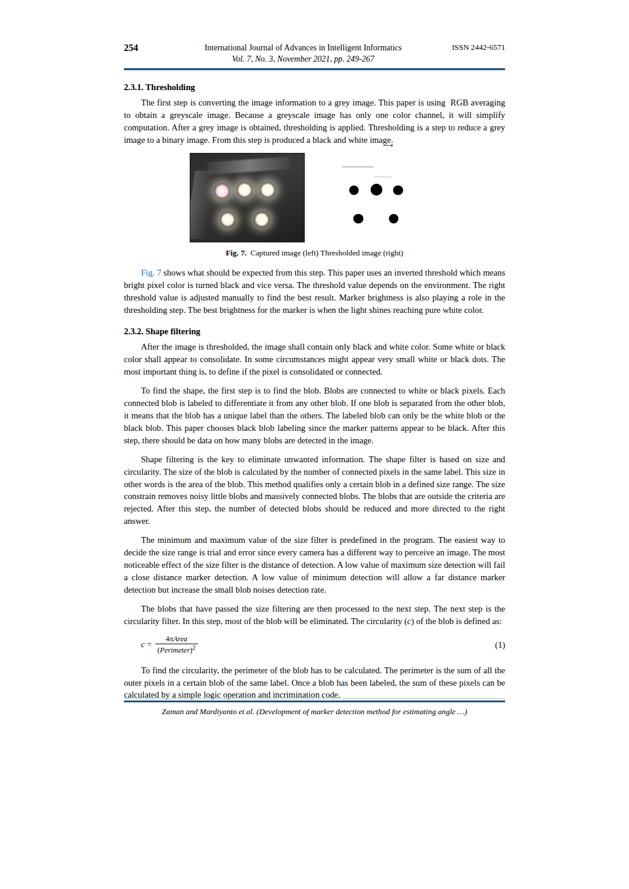254
International Journal of Advances in Intelligent Informatics Vol. 7, No. 3, November 2021, pp. 249-267
ISSN 2442-6571
2.3.1. Thresholding
The first step is converting the image information to a grey image. This paper is using RGB averaging to obtain a greyscale image. Because a greyscale image has only one color channel, it will simplify computation. After a grey image is obtained, thresholding is applied. Thresholding is a step to reduce a grey image to a binary image. From this step is produced a black and white image.
⟶
Fig. 7. Captured image (left) Thresholded image (right)
Fig. 7 shows what should be expected from this step. This paper uses an inverted threshold which means bright pixel color is turned black and vice versa. The threshold value depends on the environment. The right threshold value is adjusted manually to find the best result. Marker brightness is also playing a role in the thresholding step. The best brightness for the marker is when the light shines reaching pure white color.
2.3.2. Shape filtering
After the image is thresholded, the image shall contain only black and white color. Some white or black color shall appear to consolidate. In some circumstances might appear very small white or black dots. The most important thing is, to define if the pixel is consolidated or connected.
To find the shape, the first step is to find the blob. Blobs are connected to white or black pixels. Each connected blob is labeled to differentiate it from any other blob. If one blob is separated from the other blob, it means that the blob has a unique label than the others. The labeled blob can only be the white blob or the black blob. This paper chooses black blob labeling since the marker patterns appear to be black. After this step, there should be data on how many blobs are detected in the image.
Shape filtering is the key to eliminate unwanted information. The shape filter is based on size and circularity. The size of the blob is calculated by the number of connected pixels in the same label. This size in other words is the area of the blob. This method qualifies only a certain blob in a defined size range. The size constrain removes noisy little blobs and massively connected blobs. The blobs that are outside the criteria are rejected. After this step, the number of detected blobs should be reduced and more directed to the right answer.
The minimum and maximum value of the size filter is predefined in the program. The easiest way to decide the size range is trial and error since every camera has a different way to perceive an image. The most noticeable effect of the size filter is the distance of detection. A low value of maximum size detection will fail a close distance marker detection. A low value of minimum detection will allow a far distance marker detection but increase the small blob noises detection rate.
The blobs that have passed the size filtering are then processed to the next step. The next step is the circularity filter. In this step, most of the blob will be eliminated. The circularity (c) of the blob is defined as:
c = 4πArea (Perimeter)2
(1)
To find the circularity, the perimeter of the blob has to be calculated. The perimeter is the sum of all the outer pixels in a certain blob of the same label. Once a blob has been labeled, the sum of these pixels can be calculated by a simple logic operation and incrimination code.
Zaman and Mardiyanto et al. (Development of marker detection method for estimating angle …)